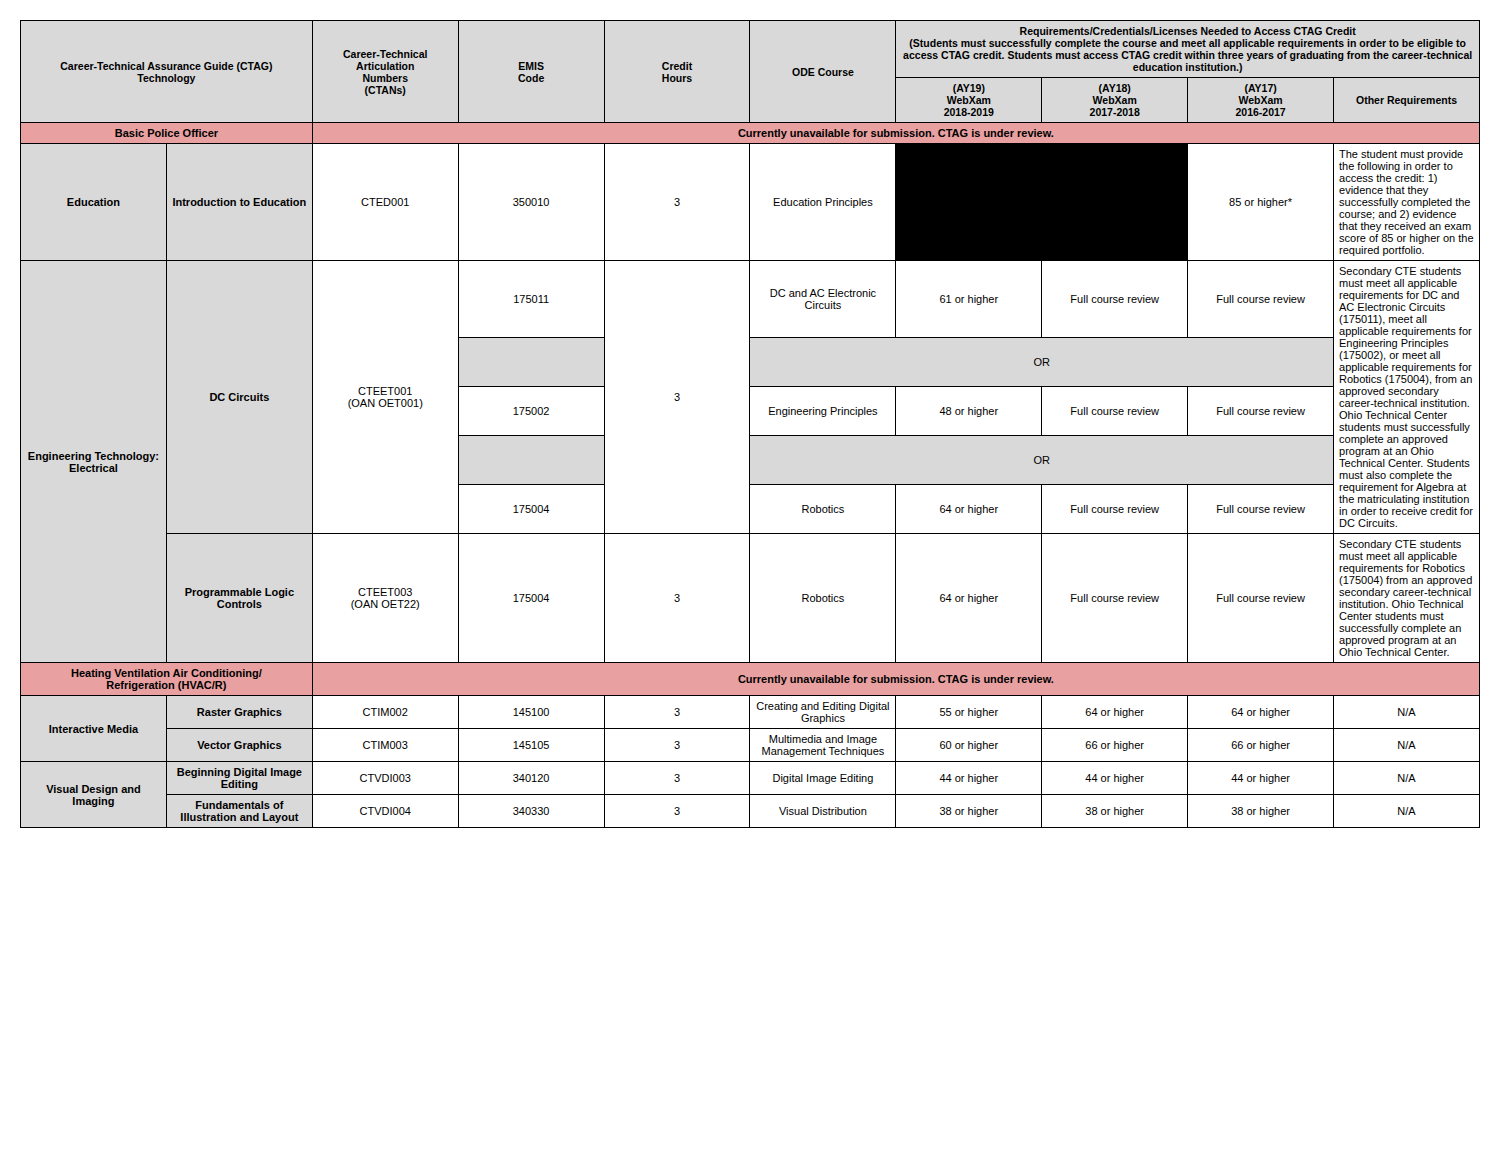| Career-Technical Assurance Guide (CTAG) Technology | Career-Technical Articulation Numbers (CTANs) | EMIS Code | Credit Hours | ODE Course | Requirements/Credentials/Licenses Needed to Access CTAG Credit (Students must successfully complete the course and meet all applicable requirements in order to be eligible to access CTAG credit. Students must access CTAG credit within three years of graduating from the career-technical education institution.) |
| --- | --- | --- | --- | --- | --- |
| (AY19) WebXam 2018-2019 | (AY18) WebXam 2017-2018 | (AY17) WebXam 2016-2017 | Other Requirements |
| Basic Police Officer | Currently unavailable for submission. CTAG is under review. |
| Education | Introduction to Education | CTED001 | 350010 | 3 | Education Principles | | 85 or higher* | The student must provide the following in order to access the credit: 1) evidence that they successfully completed the course; and 2) evidence that they received an exam score of 85 or higher on the required portfolio. |
| Engineering Technology: Electrical | DC Circuits | CTEET001 (OAN OET001) | 175011 | 3 | DC and AC Electronic Circuits | 61 or higher | Full course review | Full course review | Secondary CTE students must meet all applicable requirements for DC and AC Electronic Circuits (175011), meet all applicable requirements for Engineering Principles (175002), or meet all applicable requirements for Robotics (175004), from an approved secondary career-technical institution. Ohio Technical Center students must successfully complete an approved program at an Ohio Technical Center. Students must also complete the requirement for Algebra at the matriculating institution in order to receive credit for DC Circuits. |
| | OR |
| 175002 | Engineering Principles | 48 or higher | Full course review | Full course review |
| | OR |
| 175004 | Robotics | 64 or higher | Full course review | Full course review |
| Programmable Logic Controls | CTEET003 (OAN OET22) | 175004 | 3 | Robotics | 64 or higher | Full course review | Full course review | Secondary CTE students must meet all applicable requirements for Robotics (175004) from an approved secondary career-technical institution. Ohio Technical Center students must successfully complete an approved program at an Ohio Technical Center. |
| Heating Ventilation Air Conditioning/ Refrigeration (HVAC/R) | Currently unavailable for submission. CTAG is under review. |
| Interactive Media | Raster Graphics | CTIM002 | 145100 | 3 | Creating and Editing Digital Graphics | 55 or higher | 64 or higher | 64 or higher | N/A |
| Vector Graphics | CTIM003 | 145105 | 3 | Multimedia and Image Management Techniques | 60 or higher | 66 or higher | 66 or higher | N/A |
| Visual Design and Imaging | Beginning Digital Image Editing | CTVDI003 | 340120 | 3 | Digital Image Editing | 44 or higher | 44 or higher | 44 or higher | N/A |
| Fundamentals of Illustration and Layout | CTVDI004 | 340330 | 3 | Visual Distribution | 38 or higher | 38 or higher | 38 or higher | N/A |